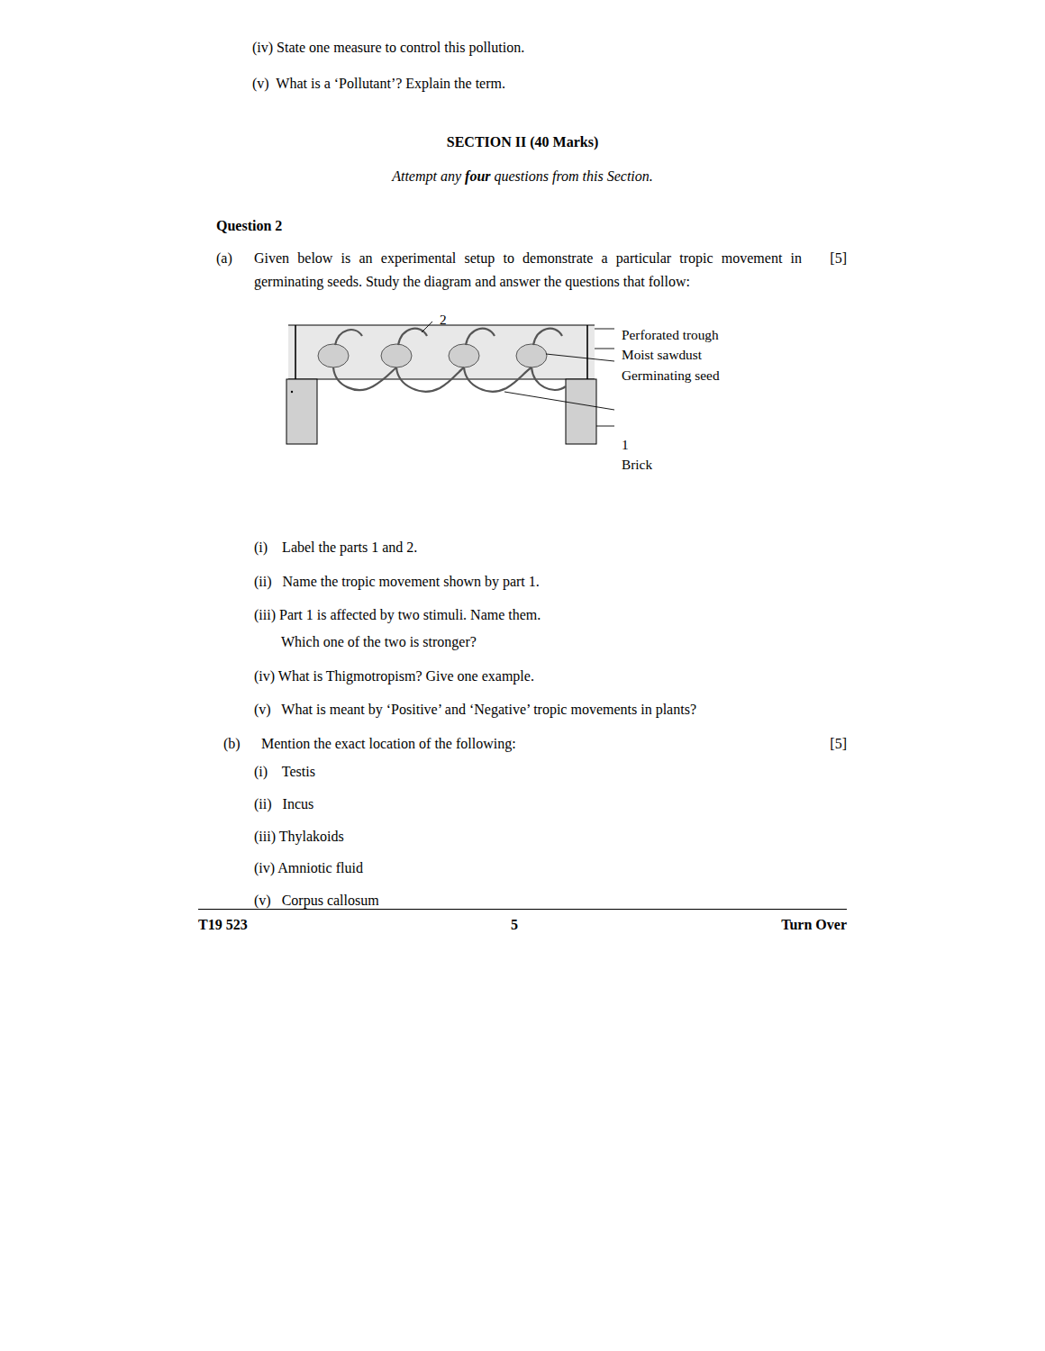(iv) State one measure to control this pollution.
(v) What is a ‘Pollutant’? Explain the term.
SECTION II (40 Marks)
Attempt any four questions from this Section.
Question 2
(a)
Given below is an experimental setup to demonstrate a particular tropic movement in germinating seeds. Study the diagram and answer the questions that follow:
[5]
2
Perforated trough
Moist sawdust
Germinating seed
1
Brick
(i) Label the parts 1 and 2.
(ii) Name the tropic movement shown by part 1.
(iii) Part 1 is affected by two stimuli. Name them.
Which one of the two is stronger?
(iv) What is Thigmotropism? Give one example.
(v) What is meant by ‘Positive’ and ‘Negative’ tropic movements in plants?
(b)
Mention the exact location of the following:
[5]
(i) Testis
(ii) Incus
(iii) Thylakoids
(iv) Amniotic fluid
(v) Corpus callosum
T19 523
5
Turn Over